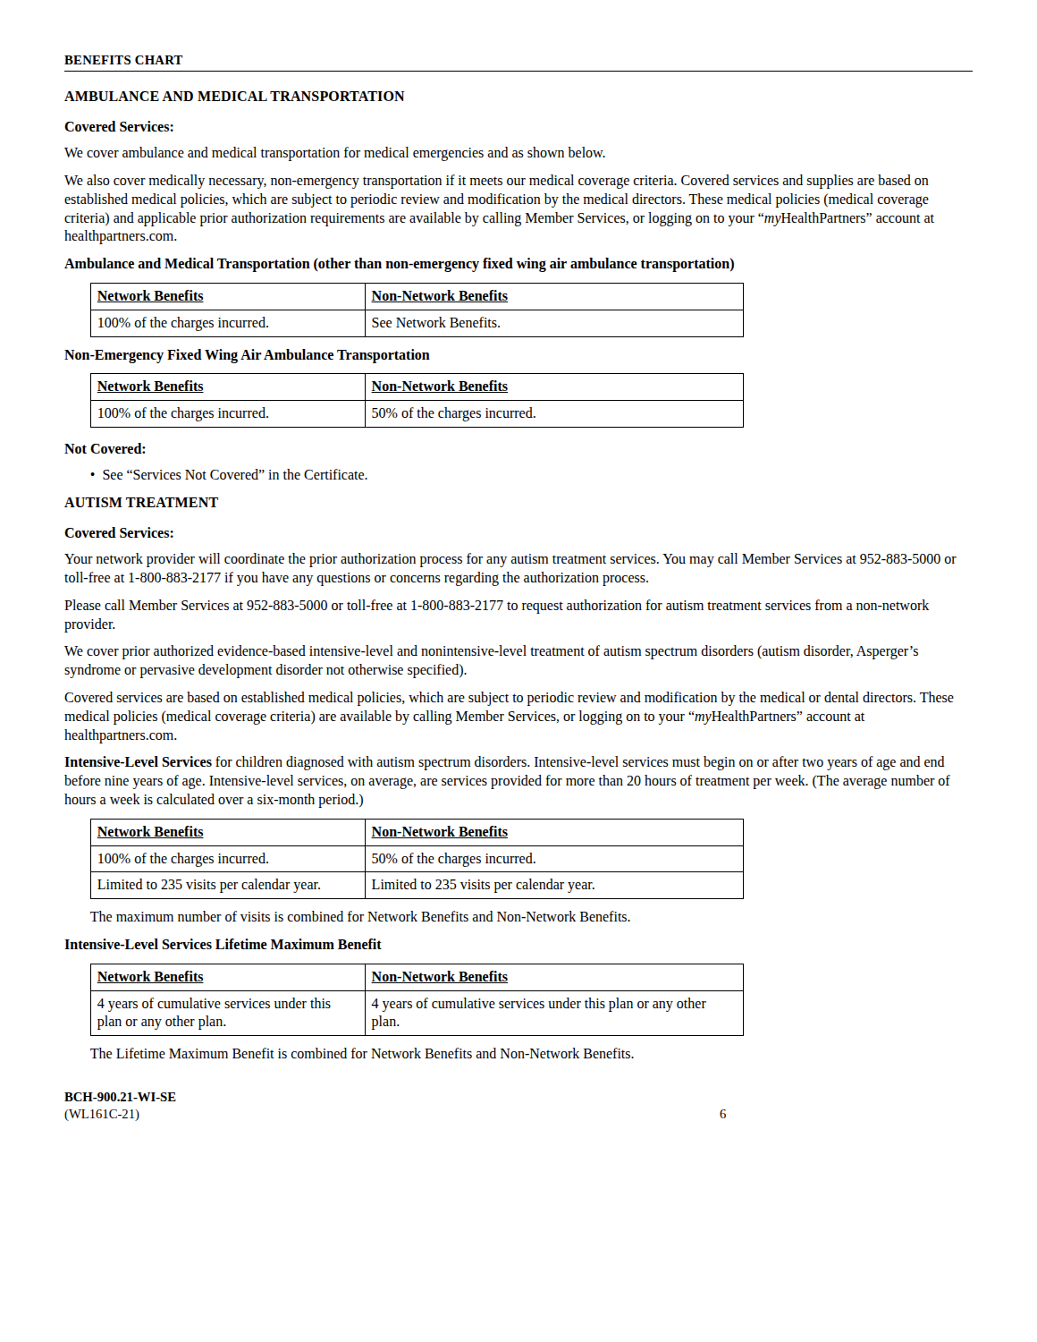BENEFITS CHART
AMBULANCE AND MEDICAL TRANSPORTATION
Covered Services:
We cover ambulance and medical transportation for medical emergencies and as shown below.
We also cover medically necessary, non-emergency transportation if it meets our medical coverage criteria. Covered services and supplies are based on established medical policies, which are subject to periodic review and modification by the medical directors. These medical policies (medical coverage criteria) and applicable prior authorization requirements are available by calling Member Services, or logging on to your “my HealthPartners” account at healthpartners.com.
Ambulance and Medical Transportation (other than non-emergency fixed wing air ambulance transportation)
| Network Benefits | Non-Network Benefits |
| --- | --- |
| 100% of the charges incurred. | See Network Benefits. |
Non-Emergency Fixed Wing Air Ambulance Transportation
| Network Benefits | Non-Network Benefits |
| --- | --- |
| 100% of the charges incurred. | 50% of the charges incurred. |
Not Covered:
• See “Services Not Covered” in the Certificate.
AUTISM TREATMENT
Covered Services:
Your network provider will coordinate the prior authorization process for any autism treatment services. You may call Member Services at 952-883-5000 or toll-free at 1-800-883-2177 if you have any questions or concerns regarding the authorization process.
Please call Member Services at 952-883-5000 or toll-free at 1-800-883-2177 to request authorization for autism treatment services from a non-network provider.
We cover prior authorized evidence-based intensive-level and nonintensive-level treatment of autism spectrum disorders (autism disorder, Asperger’s syndrome or pervasive development disorder not otherwise specified).
Covered services are based on established medical policies, which are subject to periodic review and modification by the medical or dental directors. These medical policies (medical coverage criteria) are available by calling Member Services, or logging on to your “my HealthPartners” account at healthpartners.com.
Intensive-Level Services for children diagnosed with autism spectrum disorders. Intensive-level services must begin on or after two years of age and end before nine years of age. Intensive-level services, on average, are services provided for more than 20 hours of treatment per week. (The average number of hours a week is calculated over a six-month period.)
| Network Benefits | Non-Network Benefits |
| --- | --- |
| 100% of the charges incurred. | 50% of the charges incurred. |
| Limited to 235 visits per calendar year. | Limited to 235 visits per calendar year. |
The maximum number of visits is combined for Network Benefits and Non-Network Benefits.
Intensive-Level Services Lifetime Maximum Benefit
| Network Benefits | Non-Network Benefits |
| --- | --- |
| 4 years of cumulative services under this plan or any other plan. | 4 years of cumulative services under this plan or any other plan. |
The Lifetime Maximum Benefit is combined for Network Benefits and Non-Network Benefits.
BCH-900.21-WI-SE
(WL161C-21)
6